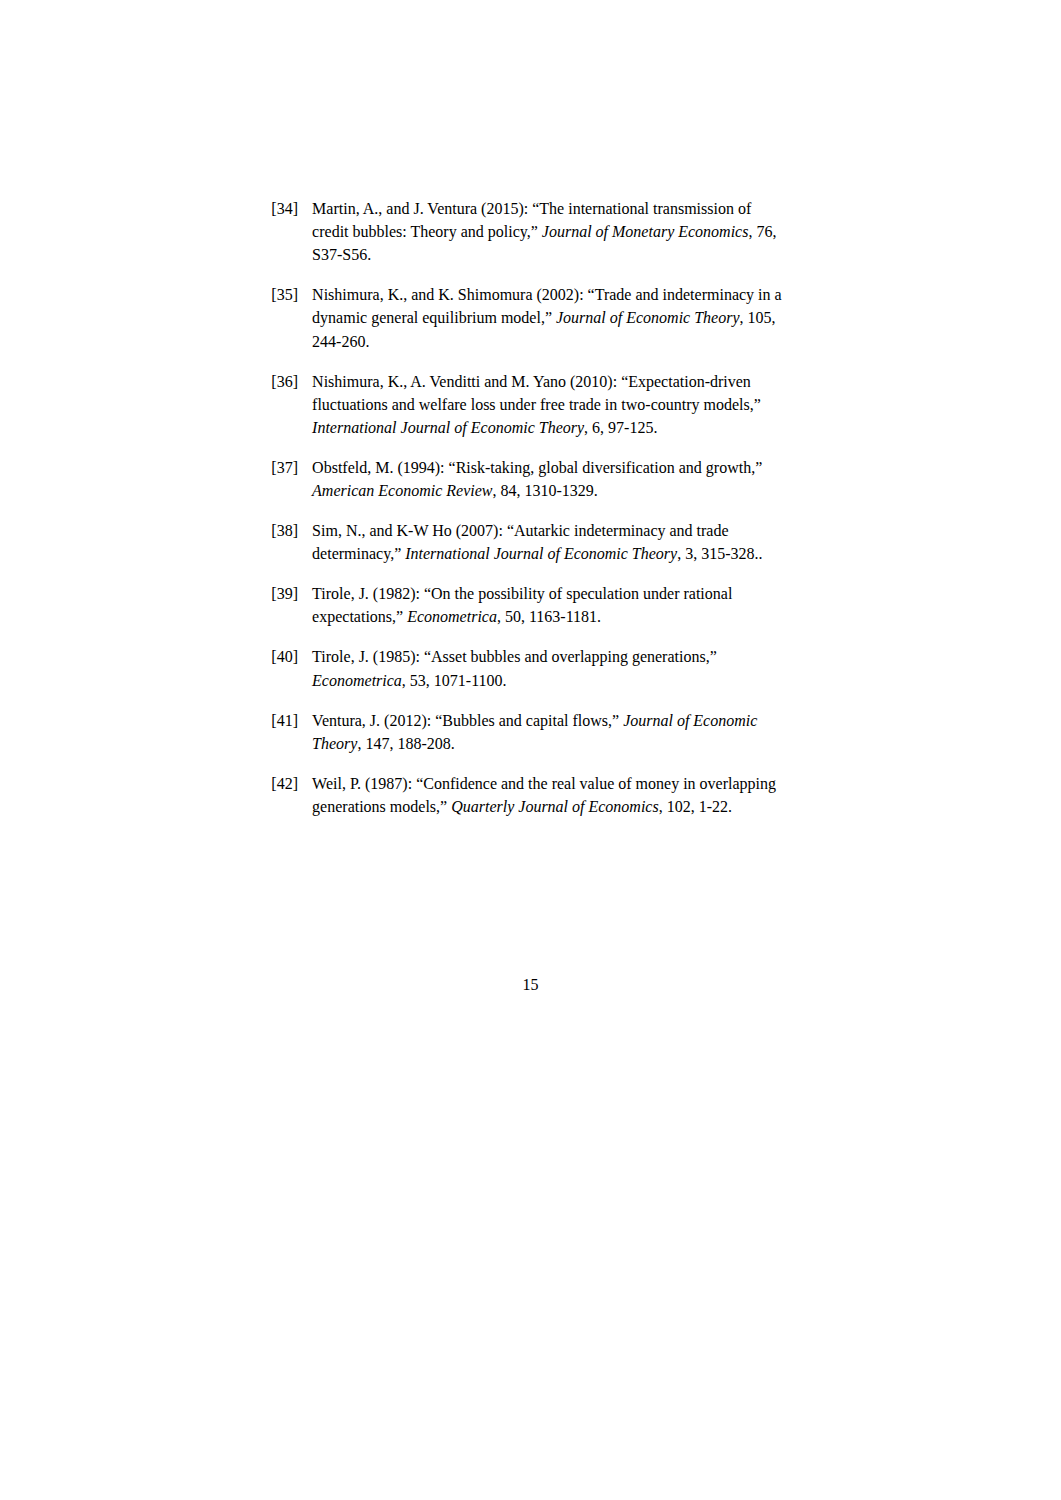[34] Martin, A., and J. Ventura (2015): “The international transmission of credit bubbles: Theory and policy,” Journal of Monetary Economics, 76, S37-S56.
[35] Nishimura, K., and K. Shimomura (2002): “Trade and indeterminacy in a dynamic general equilibrium model,” Journal of Economic Theory, 105, 244-260.
[36] Nishimura, K., A. Venditti and M. Yano (2010): “Expectation-driven fluctuations and welfare loss under free trade in two-country models,” International Journal of Economic Theory, 6, 97-125.
[37] Obstfeld, M. (1994): “Risk-taking, global diversification and growth,” American Economic Review, 84, 1310-1329.
[38] Sim, N., and K-W Ho (2007): “Autarkic indeterminacy and trade determinacy,” International Journal of Economic Theory, 3, 315-328..
[39] Tirole, J. (1982): “On the possibility of speculation under rational expectations,” Econometrica, 50, 1163-1181.
[40] Tirole, J. (1985): “Asset bubbles and overlapping generations,” Econometrica, 53, 1071-1100.
[41] Ventura, J. (2012): “Bubbles and capital flows,” Journal of Economic Theory, 147, 188-208.
[42] Weil, P. (1987): “Confidence and the real value of money in overlapping generations models,” Quarterly Journal of Economics, 102, 1-22.
15